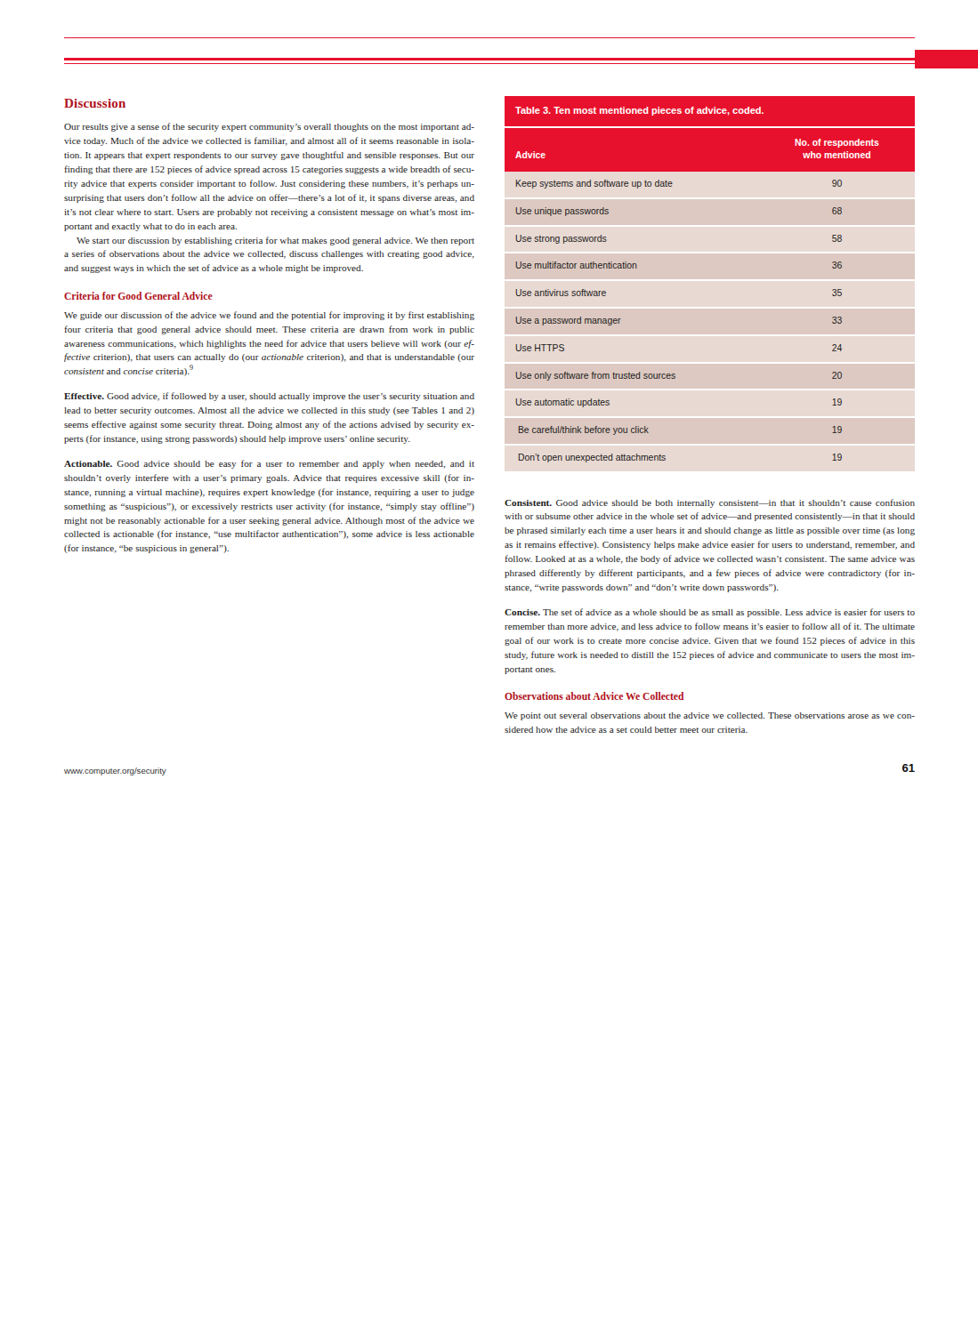Discussion
Our results give a sense of the security expert community’s overall thoughts on the most important advice today. Much of the advice we collected is familiar, and almost all of it seems reasonable in isolation. It appears that expert respondents to our survey gave thoughtful and sensible responses. But our finding that there are 152 pieces of advice spread across 15 categories suggests a wide breadth of security advice that experts consider important to follow. Just considering these numbers, it’s perhaps unsurprising that users don’t follow all the advice on offer—there’s a lot of it, it spans diverse areas, and it’s not clear where to start. Users are probably not receiving a consistent message on what’s most important and exactly what to do in each area.
We start our discussion by establishing criteria for what makes good general advice. We then report a series of observations about the advice we collected, discuss challenges with creating good advice, and suggest ways in which the set of advice as a whole might be improved.
Criteria for Good General Advice
We guide our discussion of the advice we found and the potential for improving it by first establishing four criteria that good general advice should meet. These criteria are drawn from work in public awareness communications, which highlights the need for advice that users believe will work (our effective criterion), that users can actually do (our actionable criterion), and that is understandable (our consistent and concise criteria).9
Effective. Good advice, if followed by a user, should actually improve the user’s security situation and lead to better security outcomes. Almost all the advice we collected in this study (see Tables 1 and 2) seems effective against some security threat. Doing almost any of the actions advised by security experts (for instance, using strong passwords) should help improve users’ online security.
Actionable. Good advice should be easy for a user to remember and apply when needed, and it shouldn’t overly interfere with a user’s primary goals. Advice that requires excessive skill (for instance, running a virtual machine), requires expert knowledge (for instance, requiring a user to judge something as “suspicious”), or excessively restricts user activity (for instance, “simply stay offline”) might not be reasonably actionable for a user seeking general advice. Although most of the advice we collected is actionable (for instance, “use multifactor authentication”), some advice is less actionable (for instance, “be suspicious in general”).
Table 3. Ten most mentioned pieces of advice, coded.
| Advice | No. of respondents who mentioned |
| --- | --- |
| Keep systems and software up to date | 90 |
| Use unique passwords | 68 |
| Use strong passwords | 58 |
| Use multifactor authentication | 36 |
| Use antivirus software | 35 |
| Use a password manager | 33 |
| Use HTTPS | 24 |
| Use only software from trusted sources | 20 |
| Use automatic updates | 19 |
| Be careful/think before you click | 19 |
| Don’t open unexpected attachments | 19 |
Consistent. Good advice should be both internally consistent—in that it shouldn’t cause confusion with or subsume other advice in the whole set of advice—and presented consistently—in that it should be phrased similarly each time a user hears it and should change as little as possible over time (as long as it remains effective). Consistency helps make advice easier for users to understand, remember, and follow. Looked at as a whole, the body of advice we collected wasn’t consistent. The same advice was phrased differently by different participants, and a few pieces of advice were contradictory (for instance, “write passwords down” and “don’t write down passwords”).
Concise. The set of advice as a whole should be as small as possible. Less advice is easier for users to remember than more advice, and less advice to follow means it’s easier to follow all of it. The ultimate goal of our work is to create more concise advice. Given that we found 152 pieces of advice in this study, future work is needed to distill the 152 pieces of advice and communicate to users the most important ones.
Observations about Advice We Collected
We point out several observations about the advice we collected. These observations arose as we considered how the advice as a set could better meet our criteria.
www.computer.org/security
61